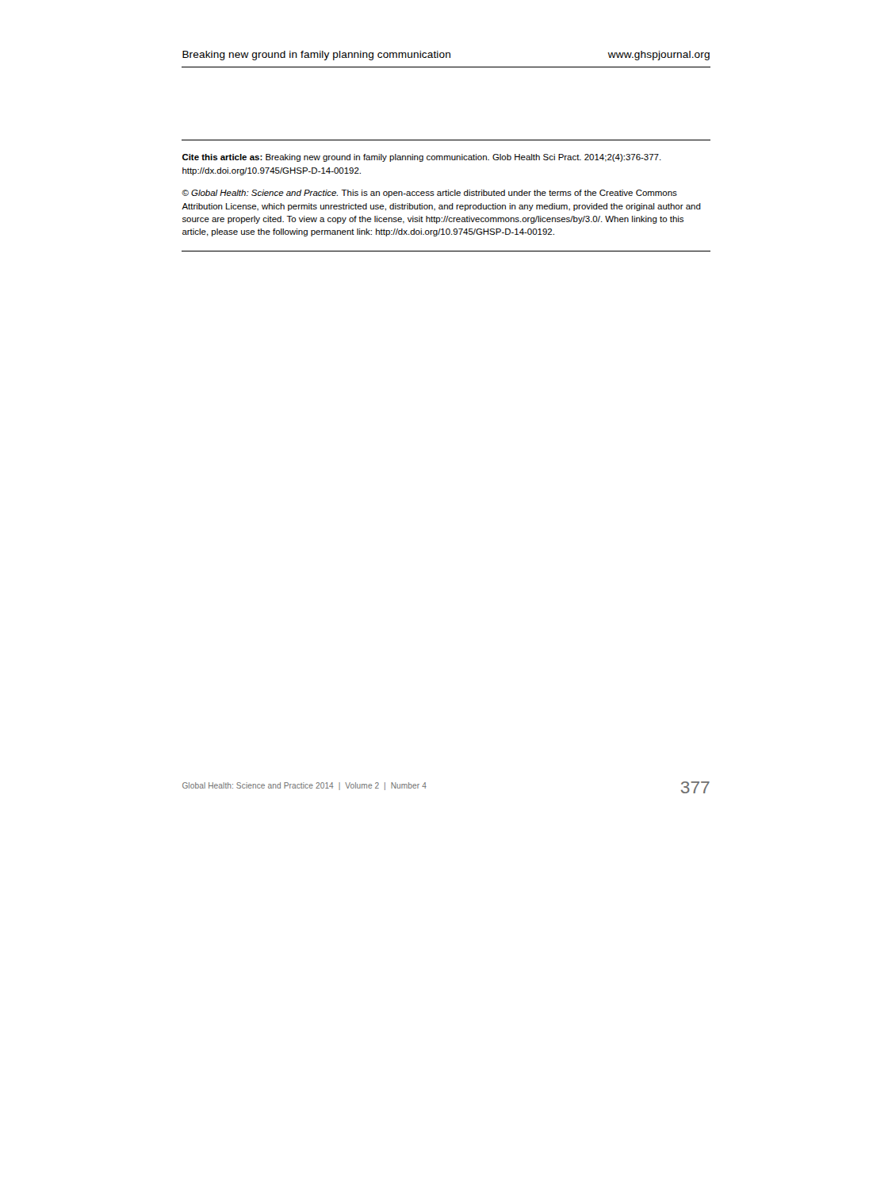Breaking new ground in family planning communication www.ghspjournal.org
Cite this article as: Breaking new ground in family planning communication. Glob Health Sci Pract. 2014;2(4):376-377. http://dx.doi.org/10.9745/GHSP-D-14-00192.
© Global Health: Science and Practice. This is an open-access article distributed under the terms of the Creative Commons Attribution License, which permits unrestricted use, distribution, and reproduction in any medium, provided the original author and source are properly cited. To view a copy of the license, visit http://creativecommons.org/licenses/by/3.0/. When linking to this article, please use the following permanent link: http://dx.doi.org/10.9745/GHSP-D-14-00192.
Global Health: Science and Practice 2014 | Volume 2 | Number 4
377